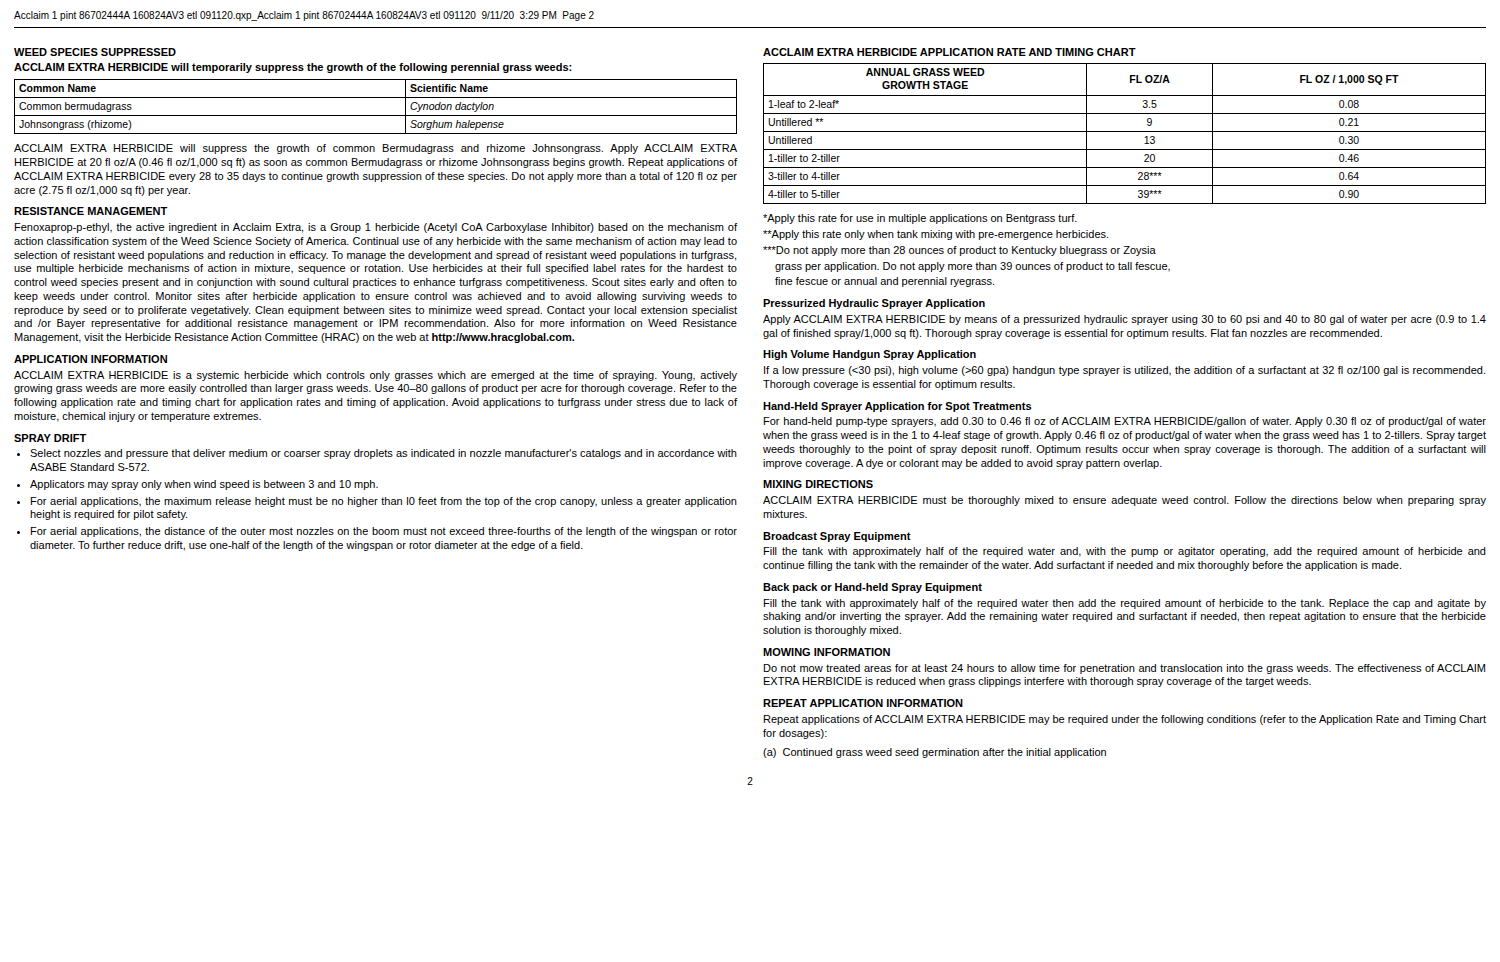Acclaim 1 pint 86702444A 160824AV3 etl 091120.qxp_Acclaim 1 pint 86702444A 160824AV3 etl 091120 9/11/20 3:29 PM Page 2
WEED SPECIES SUPPRESSED
ACCLAIM EXTRA HERBICIDE will temporarily suppress the growth of the following perennial grass weeds:
| Common Name | Scientific Name |
| --- | --- |
| Common bermudagrass | Cynodon dactylon |
| Johnsongrass (rhizome) | Sorghum halepense |
ACCLAIM EXTRA HERBICIDE will suppress the growth of common Bermudagrass and rhizome Johnsongrass. Apply ACCLAIM EXTRA HERBICIDE at 20 fl oz/A (0.46 fl oz/1,000 sq ft) as soon as common Bermudagrass or rhizome Johnsongrass begins growth. Repeat applications of ACCLAIM EXTRA HERBICIDE every 28 to 35 days to continue growth suppression of these species. Do not apply more than a total of 120 fl oz per acre (2.75 fl oz/1,000 sq ft) per year.
RESISTANCE MANAGEMENT
Fenoxaprop-p-ethyl, the active ingredient in Acclaim Extra, is a Group 1 herbicide (Acetyl CoA Carboxylase Inhibitor) based on the mechanism of action classification system of the Weed Science Society of America. Continual use of any herbicide with the same mechanism of action may lead to selection of resistant weed populations and reduction in efficacy. To manage the development and spread of resistant weed populations in turfgrass, use multiple herbicide mechanisms of action in mixture, sequence or rotation. Use herbicides at their full specified label rates for the hardest to control weed species present and in conjunction with sound cultural practices to enhance turfgrass competitiveness. Scout sites early and often to keep weeds under control. Monitor sites after herbicide application to ensure control was achieved and to avoid allowing surviving weeds to reproduce by seed or to proliferate vegetatively. Clean equipment between sites to minimize weed spread. Contact your local extension specialist and /or Bayer representative for additional resistance management or IPM recommendation. Also for more information on Weed Resistance Management, visit the Herbicide Resistance Action Committee (HRAC) on the web at http://www.hracglobal.com.
APPLICATION INFORMATION
ACCLAIM EXTRA HERBICIDE is a systemic herbicide which controls only grasses which are emerged at the time of spraying. Young, actively growing grass weeds are more easily controlled than larger grass weeds. Use 40–80 gallons of product per acre for thorough coverage. Refer to the following application rate and timing chart for application rates and timing of application. Avoid applications to turfgrass under stress due to lack of moisture, chemical injury or temperature extremes.
SPRAY DRIFT
Select nozzles and pressure that deliver medium or coarser spray droplets as indicated in nozzle manufacturer's catalogs and in accordance with ASABE Standard S-572.
Applicators may spray only when wind speed is between 3 and 10 mph.
For aerial applications, the maximum release height must be no higher than l0 feet from the top of the crop canopy, unless a greater application height is required for pilot safety.
For aerial applications, the distance of the outer most nozzles on the boom must not exceed three-fourths of the length of the wingspan or rotor diameter. To further reduce drift, use one-half of the length of the wingspan or rotor diameter at the edge of a field.
ACCLAIM EXTRA HERBICIDE APPLICATION RATE AND TIMING CHART
| ANNUAL GRASS WEED GROWTH STAGE | FL OZ/A | FL OZ / 1,000 SQ FT |
| --- | --- | --- |
| 1-leaf to 2-leaf* | 3.5 | 0.08 |
| Untillered ** | 9 | 0.21 |
| Untillered | 13 | 0.30 |
| 1-tiller to 2-tiller | 20 | 0.46 |
| 3-tiller to 4-tiller | 28*** | 0.64 |
| 4-tiller to 5-tiller | 39*** | 0.90 |
*Apply this rate for use in multiple applications on Bentgrass turf.
**Apply this rate only when tank mixing with pre-emergence herbicides.
***Do not apply more than 28 ounces of product to Kentucky bluegrass or Zoysia
grass per application. Do not apply more than 39 ounces of product to tall fescue,
fine fescue or annual and perennial ryegrass.
Pressurized Hydraulic Sprayer Application
Apply ACCLAIM EXTRA HERBICIDE by means of a pressurized hydraulic sprayer using 30 to 60 psi and 40 to 80 gal of water per acre (0.9 to 1.4 gal of finished spray/1,000 sq ft). Thorough spray coverage is essential for optimum results. Flat fan nozzles are recommended.
High Volume Handgun Spray Application
If a low pressure (<30 psi), high volume (>60 gpa) handgun type sprayer is utilized, the addition of a surfactant at 32 fl oz/100 gal is recommended. Thorough coverage is essential for optimum results.
Hand-Held Sprayer Application for Spot Treatments
For hand-held pump-type sprayers, add 0.30 to 0.46 fl oz of ACCLAIM EXTRA HERBICIDE/gallon of water. Apply 0.30 fl oz of product/gal of water when the grass weed is in the 1 to 4-leaf stage of growth. Apply 0.46 fl oz of product/gal of water when the grass weed has 1 to 2-tillers. Spray target weeds thoroughly to the point of spray deposit runoff. Optimum results occur when spray coverage is thorough. The addition of a surfactant will improve coverage. A dye or colorant may be added to avoid spray pattern overlap.
MIXING DIRECTIONS
ACCLAIM EXTRA HERBICIDE must be thoroughly mixed to ensure adequate weed control. Follow the directions below when preparing spray mixtures.
Broadcast Spray Equipment
Fill the tank with approximately half of the required water and, with the pump or agitator operating, add the required amount of herbicide and continue filling the tank with the remainder of the water. Add surfactant if needed and mix thoroughly before the application is made.
Back pack or Hand-held Spray Equipment
Fill the tank with approximately half of the required water then add the required amount of herbicide to the tank. Replace the cap and agitate by shaking and/or inverting the sprayer. Add the remaining water required and surfactant if needed, then repeat agitation to ensure that the herbicide solution is thoroughly mixed.
MOWING INFORMATION
Do not mow treated areas for at least 24 hours to allow time for penetration and translocation into the grass weeds. The effectiveness of ACCLAIM EXTRA HERBICIDE is reduced when grass clippings interfere with thorough spray coverage of the target weeds.
REPEAT APPLICATION INFORMATION
Repeat applications of ACCLAIM EXTRA HERBICIDE may be required under the following conditions (refer to the Application Rate and Timing Chart for dosages):
(a) Continued grass weed seed germination after the initial application
2